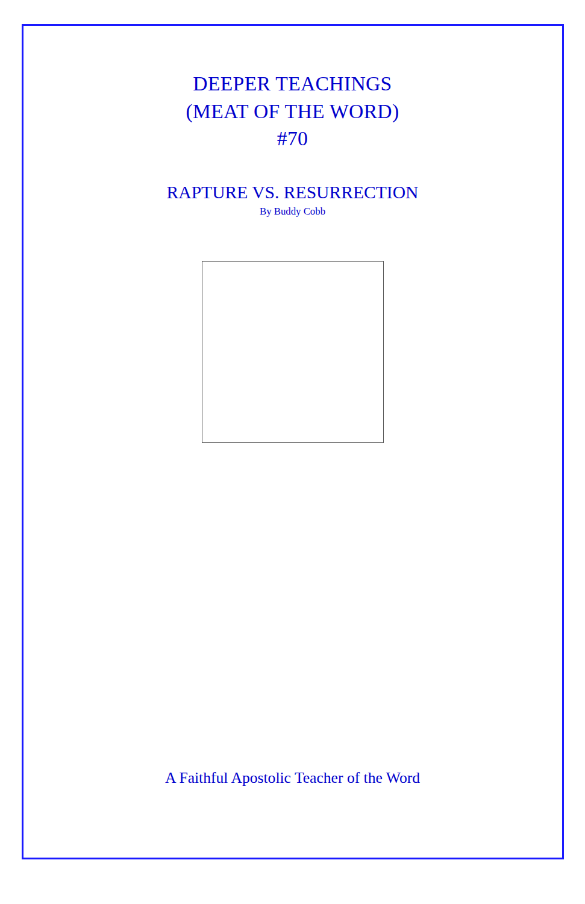DEEPER TEACHINGS
(MEAT OF THE WORD)
#70
RAPTURE VS. RESURRECTION
By Buddy Cobb
A Faithful Apostolic Teacher of the Word